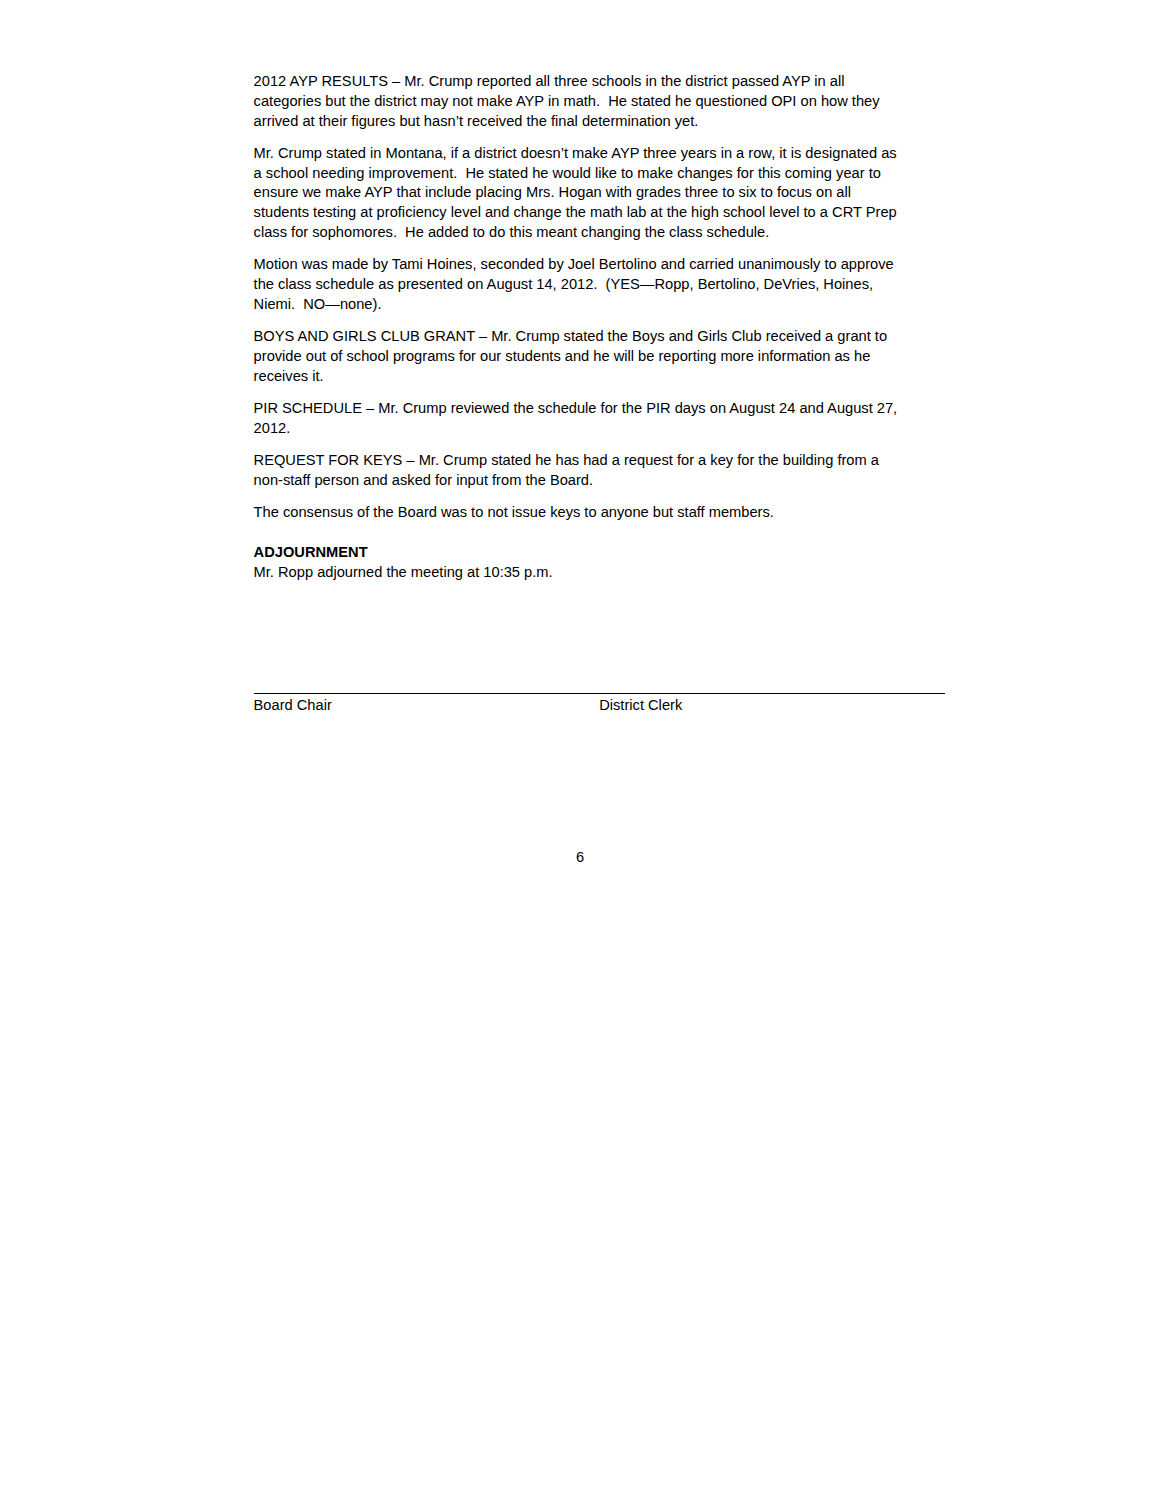2012 AYP RESULTS – Mr. Crump reported all three schools in the district passed AYP in all categories but the district may not make AYP in math. He stated he questioned OPI on how they arrived at their figures but hasn’t received the final determination yet.
Mr. Crump stated in Montana, if a district doesn’t make AYP three years in a row, it is designated as a school needing improvement. He stated he would like to make changes for this coming year to ensure we make AYP that include placing Mrs. Hogan with grades three to six to focus on all students testing at proficiency level and change the math lab at the high school level to a CRT Prep class for sophomores. He added to do this meant changing the class schedule.
Motion was made by Tami Hoines, seconded by Joel Bertolino and carried unanimously to approve the class schedule as presented on August 14, 2012. (YES—Ropp, Bertolino, DeVries, Hoines, Niemi. NO—none).
BOYS AND GIRLS CLUB GRANT – Mr. Crump stated the Boys and Girls Club received a grant to provide out of school programs for our students and he will be reporting more information as he receives it.
PIR SCHEDULE – Mr. Crump reviewed the schedule for the PIR days on August 24 and August 27, 2012.
REQUEST FOR KEYS – Mr. Crump stated he has had a request for a key for the building from a non-staff person and asked for input from the Board.
The consensus of the Board was to not issue keys to anyone but staff members.
ADJOURNMENT
Mr. Ropp adjourned the meeting at 10:35 p.m.
| Board Chair | District Clerk |
6